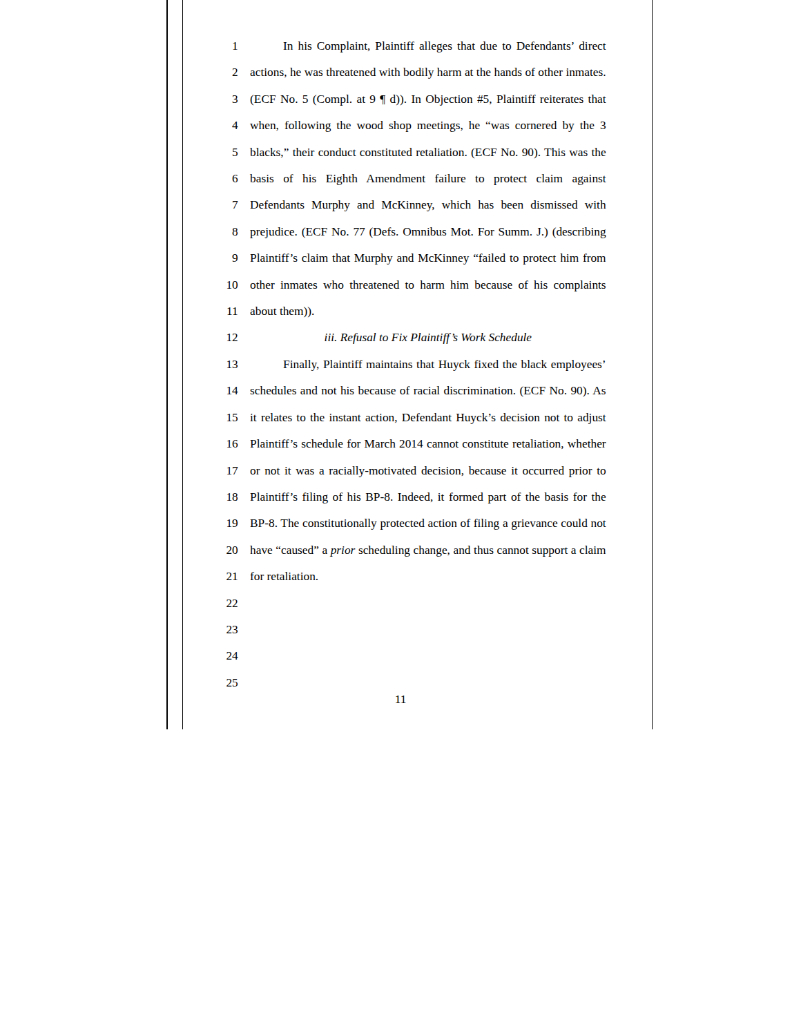1
2
3
4
5
6
7
8
9
10
11
12
13
14
15
16
17
18
19
20
21
22
23
24
25
In his Complaint, Plaintiff alleges that due to Defendants’ direct actions, he was threatened with bodily harm at the hands of other inmates. (ECF No. 5 (Compl. at 9 ¶ d)). In Objection #5, Plaintiff reiterates that when, following the wood shop meetings, he “was cornered by the 3 blacks,” their conduct constituted retaliation. (ECF No. 90). This was the basis of his Eighth Amendment failure to protect claim against Defendants Murphy and McKinney, which has been dismissed with prejudice. (ECF No. 77 (Defs. Omnibus Mot. For Summ. J.) (describing Plaintiff’s claim that Murphy and McKinney “failed to protect him from other inmates who threatened to harm him because of his complaints about them)).
iii. Refusal to Fix Plaintiff’s Work Schedule
Finally, Plaintiff maintains that Huyck fixed the black employees’ schedules and not his because of racial discrimination. (ECF No. 90). As it relates to the instant action, Defendant Huyck’s decision not to adjust Plaintiff’s schedule for March 2014 cannot constitute retaliation, whether or not it was a racially-motivated decision, because it occurred prior to Plaintiff’s filing of his BP-8. Indeed, it formed part of the basis for the BP-8. The constitutionally protected action of filing a grievance could not have “caused” a prior scheduling change, and thus cannot support a claim for retaliation.
11